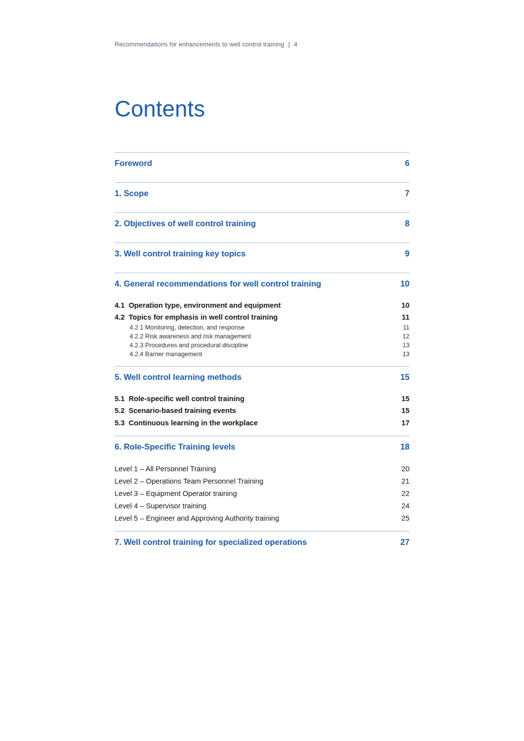Recommendations for enhancements to well control training | 4
Contents
| Foreword | 6 |
| 1. Scope | 7 |
| 2. Objectives of well control training | 8 |
| 3. Well control training key topics | 9 |
| 4. General recommendations for well control training | 10 |
| 4.1 Operation type, environment and equipment | 10 |
| 4.2 Topics for emphasis in well control training | 11 |
| 4.2.1 Monitoring, detection, and response | 11 |
| 4.2.2 Risk awareness and risk management | 12 |
| 4.2.3 Procedures and procedural discipline | 13 |
| 4.2.4 Barrier management | 13 |
| 5. Well control learning methods | 15 |
| 5.1 Role-specific well control training | 15 |
| 5.2 Scenario-based training events | 15 |
| 5.3 Continuous learning in the workplace | 17 |
| 6. Role-Specific Training levels | 18 |
| Level 1 – All Personnel Training | 20 |
| Level 2 – Operations Team Personnel Training | 21 |
| Level 3 – Equipment Operator training | 22 |
| Level 4 – Supervisor training | 24 |
| Level 5 – Engineer and Approving Authority training | 25 |
| 7. Well control training for specialized operations | 27 |